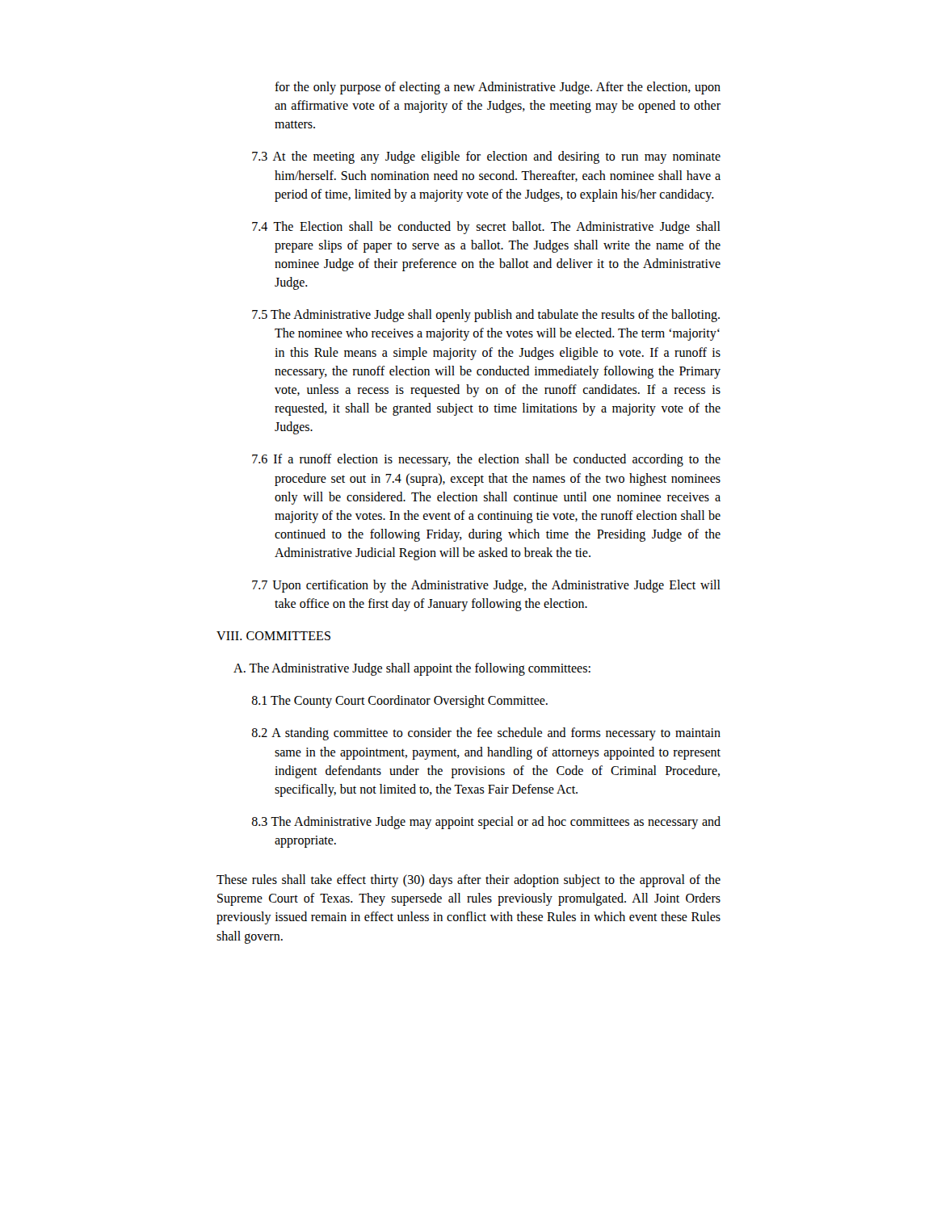for the only purpose of electing a new Administrative Judge. After the election, upon an affirmative vote of a majority of the Judges, the meeting may be opened to other matters.
7.3 At the meeting any Judge eligible for election and desiring to run may nominate him/herself. Such nomination need no second. Thereafter, each nominee shall have a period of time, limited by a majority vote of the Judges, to explain his/her candidacy.
7.4 The Election shall be conducted by secret ballot. The Administrative Judge shall prepare slips of paper to serve as a ballot. The Judges shall write the name of the nominee Judge of their preference on the ballot and deliver it to the Administrative Judge.
7.5 The Administrative Judge shall openly publish and tabulate the results of the balloting. The nominee who receives a majority of the votes will be elected. The term ‘majority‘ in this Rule means a simple majority of the Judges eligible to vote. If a runoff is necessary, the runoff election will be conducted immediately following the Primary vote, unless a recess is requested by on of the runoff candidates. If a recess is requested, it shall be granted subject to time limitations by a majority vote of the Judges.
7.6 If a runoff election is necessary, the election shall be conducted according to the procedure set out in 7.4 (supra), except that the names of the two highest nominees only will be considered. The election shall continue until one nominee receives a majority of the votes. In the event of a continuing tie vote, the runoff election shall be continued to the following Friday, during which time the Presiding Judge of the Administrative Judicial Region will be asked to break the tie.
7.7 Upon certification by the Administrative Judge, the Administrative Judge Elect will take office on the first day of January following the election.
VIII. COMMITTEES
A. The Administrative Judge shall appoint the following committees:
8.1 The County Court Coordinator Oversight Committee.
8.2 A standing committee to consider the fee schedule and forms necessary to maintain same in the appointment, payment, and handling of attorneys appointed to represent indigent defendants under the provisions of the Code of Criminal Procedure, specifically, but not limited to, the Texas Fair Defense Act.
8.3 The Administrative Judge may appoint special or ad hoc committees as necessary and appropriate.
These rules shall take effect thirty (30) days after their adoption subject to the approval of the Supreme Court of Texas. They supersede all rules previously promulgated. All Joint Orders previously issued remain in effect unless in conflict with these Rules in which event these Rules shall govern.